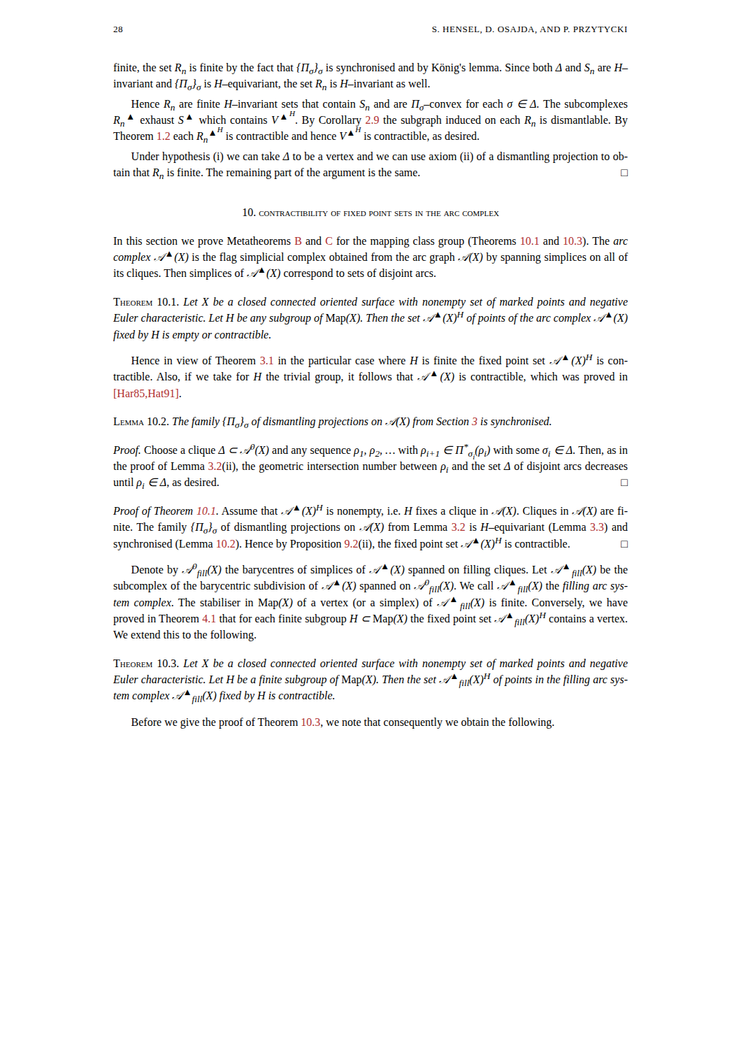28 S. Hensel, D. Osajda, and P. Przytycki
finite, the set Rn is finite by the fact that {Πσ}σ is synchronised and by König's lemma. Since both Δ and Sn are H–invariant and {Πσ}σ is H–equivariant, the set Rn is H–invariant as well.
Hence Rn are finite H–invariant sets that contain Sn and are Πσ–convex for each σ ∈ Δ. The subcomplexes Rn▲ exhaust S▲ which contains V▲H. By Corollary 2.9 the subgraph induced on each Rn is dismantlable. By Theorem 1.2 each Rn▲H is contractible and hence V▲H is contractible, as desired.
Under hypothesis (i) we can take Δ to be a vertex and we can use axiom (ii) of a dismantling projection to obtain that Rn is finite. The remaining part of the argument is the same. □
10. Contractibility of fixed point sets in the arc complex
In this section we prove Metatheorems B and C for the mapping class group (Theorems 10.1 and 10.3). The arc complex 𝒜▲(X) is the flag simplicial complex obtained from the arc graph 𝒜(X) by spanning simplices on all of its cliques. Then simplices of 𝒜▲(X) correspond to sets of disjoint arcs.
Theorem 10.1. Let X be a closed connected oriented surface with nonempty set of marked points and negative Euler characteristic. Let H be any subgroup of Map(X). Then the set 𝒜▲(X)H of points of the arc complex 𝒜▲(X) fixed by H is empty or contractible.
Hence in view of Theorem 3.1 in the particular case where H is finite the fixed point set 𝒜▲(X)H is contractible. Also, if we take for H the trivial group, it follows that 𝒜▲(X) is contractible, which was proved in [Har85,Hat91].
Lemma 10.2. The family {Πσ}σ of dismantling projections on 𝒜(X) from Section 3 is synchronised.
Proof. Choose a clique Δ ⊂ 𝒜0(X) and any sequence ρ1, ρ2, … with ρi+1 ∈ Π*σi(ρi) with some σi ∈ Δ. Then, as in the proof of Lemma 3.2(ii), the geometric intersection number between ρi and the set Δ of disjoint arcs decreases until ρi ∈ Δ, as desired. □
Proof of Theorem 10.1. Assume that 𝒜▲(X)H is nonempty, i.e. H fixes a clique in 𝒜(X). Cliques in 𝒜(X) are finite. The family {Πσ}σ of dismantling projections on 𝒜(X) from Lemma 3.2 is H–equivariant (Lemma 3.3) and synchronised (Lemma 10.2). Hence by Proposition 9.2(ii), the fixed point set 𝒜▲(X)H is contractible. □
Denote by 𝒜0fill(X) the barycentres of simplices of 𝒜▲(X) spanned on filling cliques. Let 𝒜▲fill(X) be the subcomplex of the barycentric subdivision of 𝒜▲(X) spanned on 𝒜0fill(X). We call 𝒜▲fill(X) the filling arc system complex. The stabiliser in Map(X) of a vertex (or a simplex) of 𝒜▲fill(X) is finite. Conversely, we have proved in Theorem 4.1 that for each finite subgroup H ⊂ Map(X) the fixed point set 𝒜▲fill(X)H contains a vertex. We extend this to the following.
Theorem 10.3. Let X be a closed connected oriented surface with nonempty set of marked points and negative Euler characteristic. Let H be a finite subgroup of Map(X). Then the set 𝒜▲fill(X)H of points in the filling arc system complex 𝒜▲fill(X) fixed by H is contractible.
Before we give the proof of Theorem 10.3, we note that consequently we obtain the following.